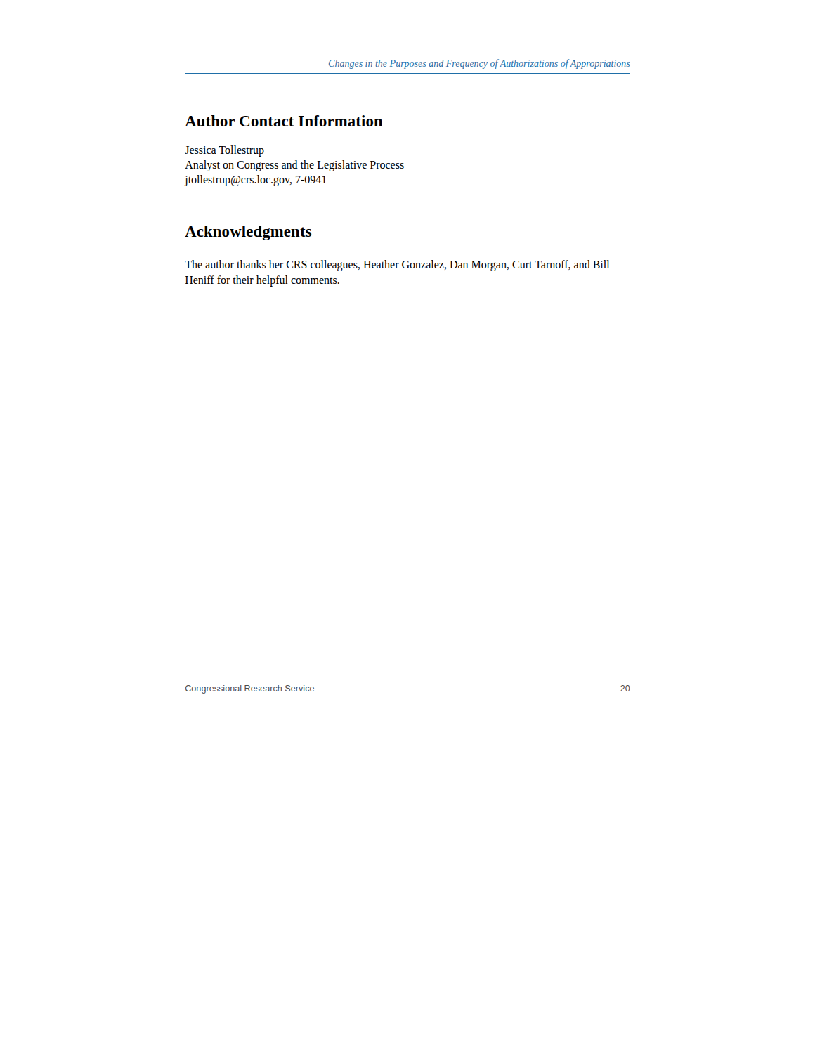Changes in the Purposes and Frequency of Authorizations of Appropriations
Author Contact Information
Jessica Tollestrup
Analyst on Congress and the Legislative Process
jtollestrup@crs.loc.gov, 7-0941
Acknowledgments
The author thanks her CRS colleagues, Heather Gonzalez, Dan Morgan, Curt Tarnoff, and Bill Heniff for their helpful comments.
Congressional Research Service
20